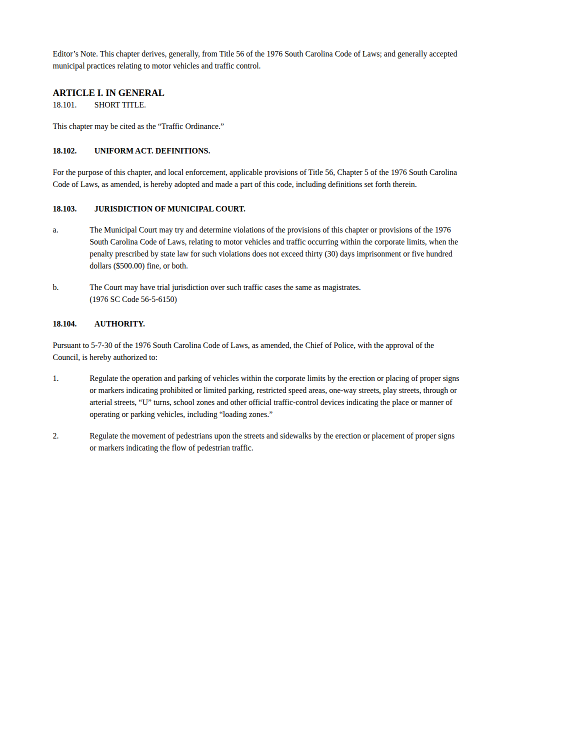Editor’s Note. This chapter derives, generally, from Title 56 of the 1976 South Carolina Code of Laws; and generally accepted municipal practices relating to motor vehicles and traffic control.
ARTICLE I. IN GENERAL
18.101. SHORT TITLE.
This chapter may be cited as the “Traffic Ordinance.”
18.102. UNIFORM ACT. DEFINITIONS.
For the purpose of this chapter, and local enforcement, applicable provisions of Title 56, Chapter 5 of the 1976 South Carolina Code of Laws, as amended, is hereby adopted and made a part of this code, including definitions set forth therein.
18.103. JURISDICTION OF MUNICIPAL COURT.
a. The Municipal Court may try and determine violations of the provisions of this chapter or provisions of the 1976 South Carolina Code of Laws, relating to motor vehicles and traffic occurring within the corporate limits, when the penalty prescribed by state law for such violations does not exceed thirty (30) days imprisonment or five hundred dollars ($500.00) fine, or both.
b. The Court may have trial jurisdiction over such traffic cases the same as magistrates. (1976 SC Code 56-5-6150)
18.104. AUTHORITY.
Pursuant to 5-7-30 of the 1976 South Carolina Code of Laws, as amended, the Chief of Police, with the approval of the Council, is hereby authorized to:
1. Regulate the operation and parking of vehicles within the corporate limits by the erection or placing of proper signs or markers indicating prohibited or limited parking, restricted speed areas, one-way streets, play streets, through or arterial streets, “U” turns, school zones and other official traffic-control devices indicating the place or manner of operating or parking vehicles, including “loading zones.”
2. Regulate the movement of pedestrians upon the streets and sidewalks by the erection or placement of proper signs or markers indicating the flow of pedestrian traffic.